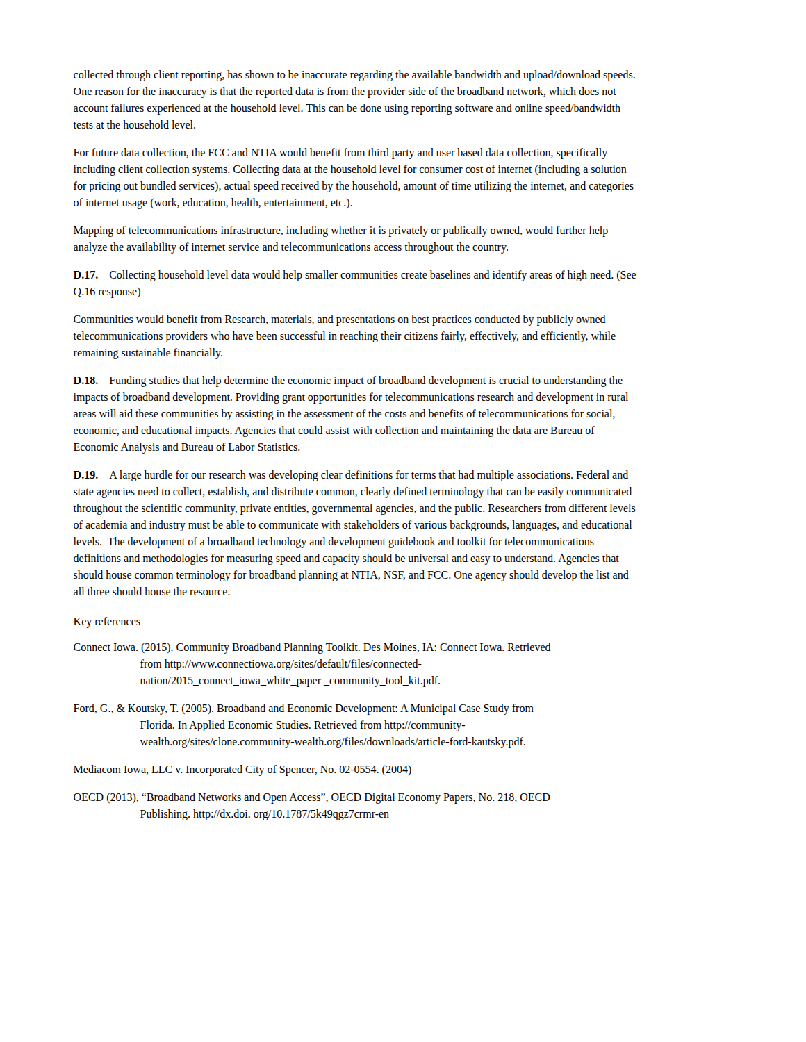collected through client reporting, has shown to be inaccurate regarding the available bandwidth and upload/download speeds. One reason for the inaccuracy is that the reported data is from the provider side of the broadband network, which does not account failures experienced at the household level. This can be done using reporting software and online speed/bandwidth tests at the household level.
For future data collection, the FCC and NTIA would benefit from third party and user based data collection, specifically including client collection systems. Collecting data at the household level for consumer cost of internet (including a solution for pricing out bundled services), actual speed received by the household, amount of time utilizing the internet, and categories of internet usage (work, education, health, entertainment, etc.).
Mapping of telecommunications infrastructure, including whether it is privately or publically owned, would further help analyze the availability of internet service and telecommunications access throughout the country.
D.17. Collecting household level data would help smaller communities create baselines and identify areas of high need. (See Q.16 response)
Communities would benefit from Research, materials, and presentations on best practices conducted by publicly owned telecommunications providers who have been successful in reaching their citizens fairly, effectively, and efficiently, while remaining sustainable financially.
D.18. Funding studies that help determine the economic impact of broadband development is crucial to understanding the impacts of broadband development. Providing grant opportunities for telecommunications research and development in rural areas will aid these communities by assisting in the assessment of the costs and benefits of telecommunications for social, economic, and educational impacts. Agencies that could assist with collection and maintaining the data are Bureau of Economic Analysis and Bureau of Labor Statistics.
D.19. A large hurdle for our research was developing clear definitions for terms that had multiple associations. Federal and state agencies need to collect, establish, and distribute common, clearly defined terminology that can be easily communicated throughout the scientific community, private entities, governmental agencies, and the public. Researchers from different levels of academia and industry must be able to communicate with stakeholders of various backgrounds, languages, and educational levels. The development of a broadband technology and development guidebook and toolkit for telecommunications definitions and methodologies for measuring speed and capacity should be universal and easy to understand. Agencies that should house common terminology for broadband planning at NTIA, NSF, and FCC. One agency should develop the list and all three should house the resource.
Key references
Connect Iowa. (2015). Community Broadband Planning Toolkit. Des Moines, IA: Connect Iowa. Retrieved from http://www.connectiowa.org/sites/default/files/connected-nation/2015_connect_iowa_white_paper _community_tool_kit.pdf.
Ford, G., & Koutsky, T. (2005). Broadband and Economic Development: A Municipal Case Study from Florida. In Applied Economic Studies. Retrieved from http://community-wealth.org/sites/clone.community-wealth.org/files/downloads/article-ford-kautsky.pdf.
Mediacom Iowa, LLC v. Incorporated City of Spencer, No. 02-0554. (2004)
OECD (2013), “Broadband Networks and Open Access”, OECD Digital Economy Papers, No. 218, OECD Publishing. http://dx.doi. org/10.1787/5k49qgz7crmr-en